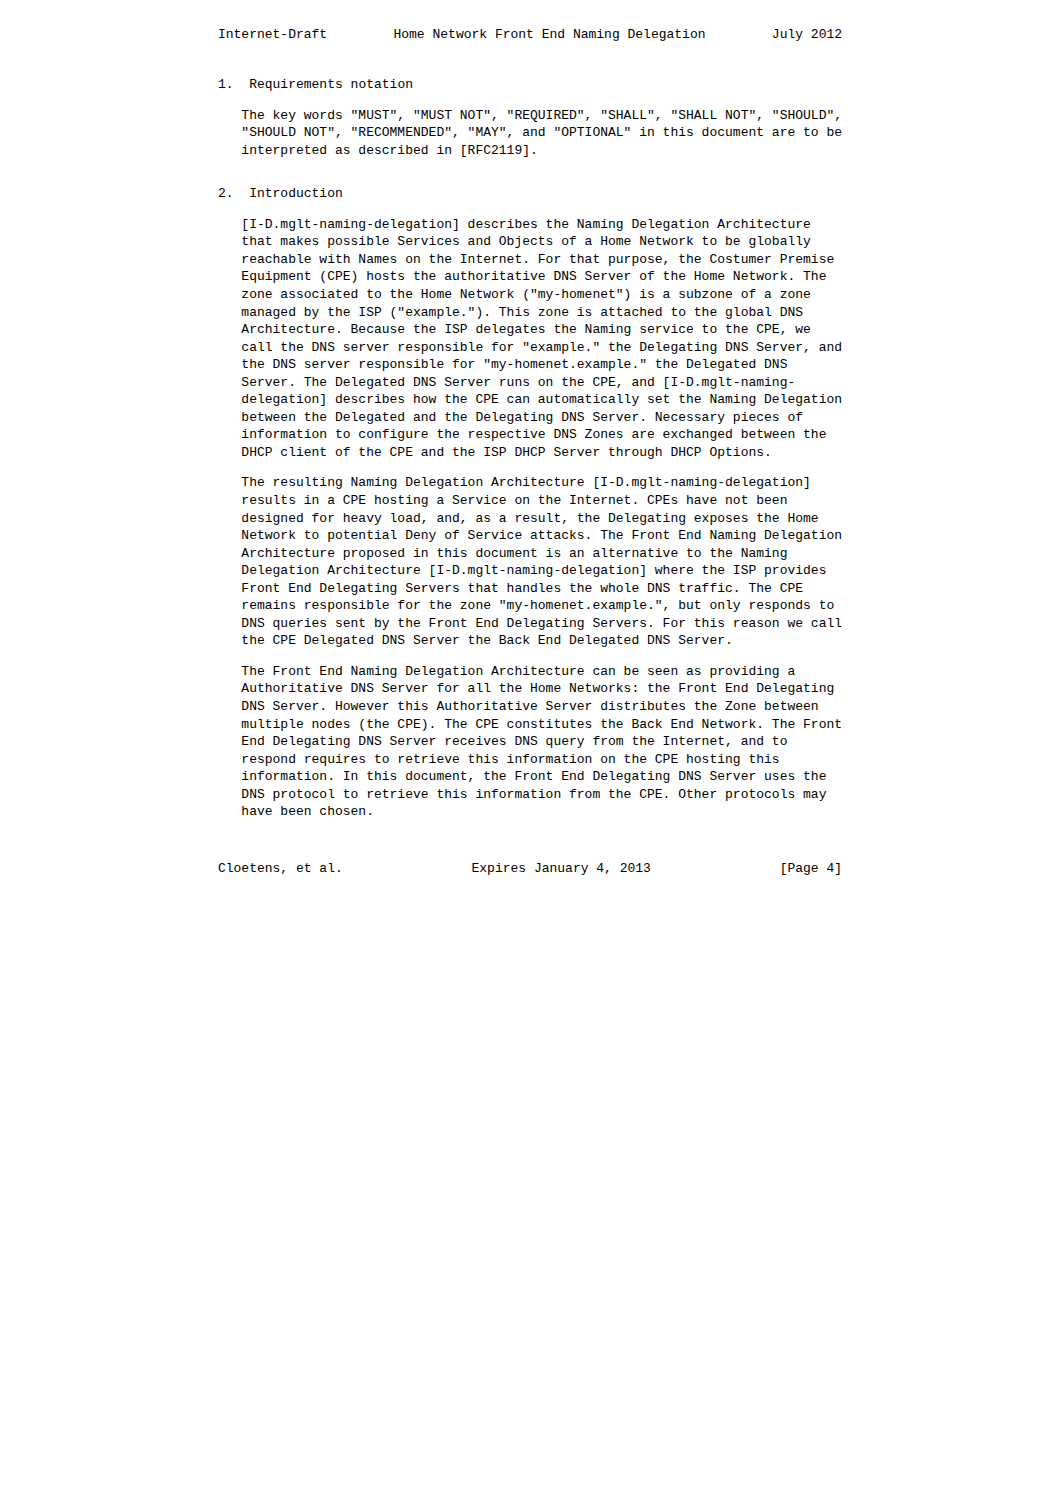Internet-Draft Home Network Front End Naming Delegation July 2012
1. Requirements notation
The key words "MUST", "MUST NOT", "REQUIRED", "SHALL", "SHALL NOT", "SHOULD", "SHOULD NOT", "RECOMMENDED", "MAY", and "OPTIONAL" in this document are to be interpreted as described in [RFC2119].
2. Introduction
[I-D.mglt-naming-delegation] describes the Naming Delegation Architecture that makes possible Services and Objects of a Home Network to be globally reachable with Names on the Internet. For that purpose, the Costumer Premise Equipment (CPE) hosts the authoritative DNS Server of the Home Network. The zone associated to the Home Network ("my-homenet") is a subzone of a zone managed by the ISP ("example."). This zone is attached to the global DNS Architecture. Because the ISP delegates the Naming service to the CPE, we call the DNS server responsible for "example." the Delegating DNS Server, and the DNS server responsible for "my-homenet.example." the Delegated DNS Server. The Delegated DNS Server runs on the CPE, and [I-D.mglt-naming-delegation] describes how the CPE can automatically set the Naming Delegation between the Delegated and the Delegating DNS Server. Necessary pieces of information to configure the respective DNS Zones are exchanged between the DHCP client of the CPE and the ISP DHCP Server through DHCP Options.
The resulting Naming Delegation Architecture [I-D.mglt-naming-delegation] results in a CPE hosting a Service on the Internet. CPEs have not been designed for heavy load, and, as a result, the Delegating exposes the Home Network to potential Deny of Service attacks. The Front End Naming Delegation Architecture proposed in this document is an alternative to the Naming Delegation Architecture [I-D.mglt-naming-delegation] where the ISP provides Front End Delegating Servers that handles the whole DNS traffic. The CPE remains responsible for the zone "my-homenet.example.", but only responds to DNS queries sent by the Front End Delegating Servers. For this reason we call the CPE Delegated DNS Server the Back End Delegated DNS Server.
The Front End Naming Delegation Architecture can be seen as providing a Authoritative DNS Server for all the Home Networks: the Front End Delegating DNS Server. However this Authoritative Server distributes the Zone between multiple nodes (the CPE). The CPE constitutes the Back End Network. The Front End Delegating DNS Server receives DNS query from the Internet, and to respond requires to retrieve this information on the CPE hosting this information. In this document, the Front End Delegating DNS Server uses the DNS protocol to retrieve this information from the CPE. Other protocols may have been chosen.
Cloetens, et al. Expires January 4, 2013 [Page 4]